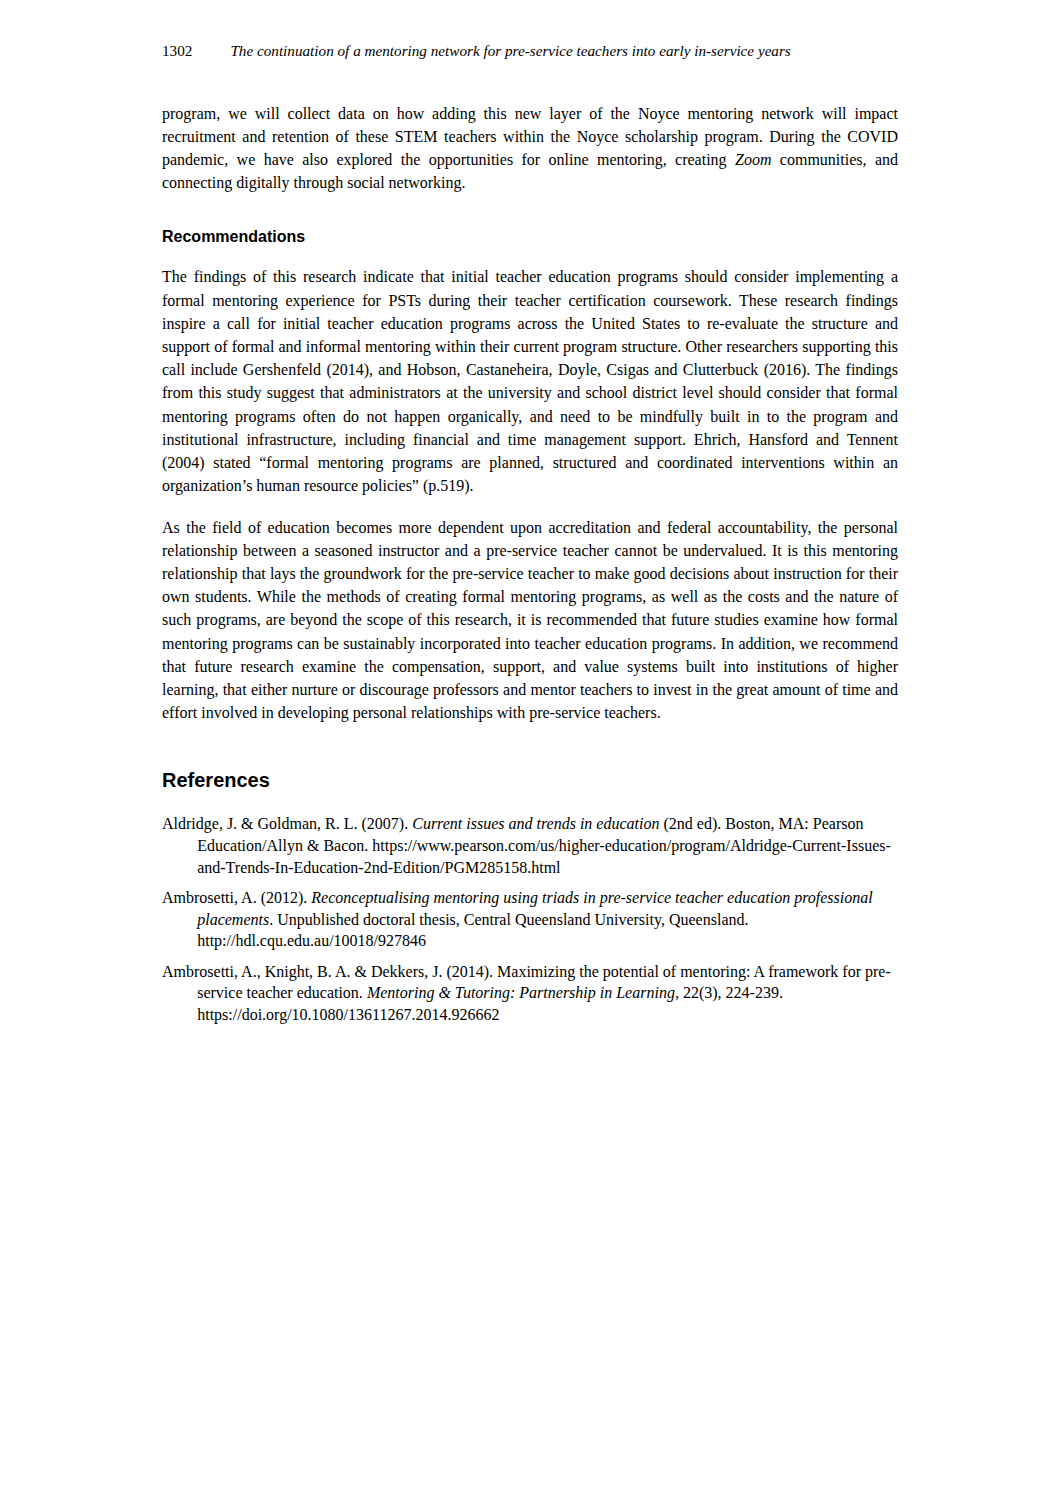1302
The continuation of a mentoring network for pre-service teachers into early in-service years
program, we will collect data on how adding this new layer of the Noyce mentoring network will impact recruitment and retention of these STEM teachers within the Noyce scholarship program. During the COVID pandemic, we have also explored the opportunities for online mentoring, creating Zoom communities, and connecting digitally through social networking.
Recommendations
The findings of this research indicate that initial teacher education programs should consider implementing a formal mentoring experience for PSTs during their teacher certification coursework. These research findings inspire a call for initial teacher education programs across the United States to re-evaluate the structure and support of formal and informal mentoring within their current program structure. Other researchers supporting this call include Gershenfeld (2014), and Hobson, Castaneheira, Doyle, Csigas and Clutterbuck (2016). The findings from this study suggest that administrators at the university and school district level should consider that formal mentoring programs often do not happen organically, and need to be mindfully built in to the program and institutional infrastructure, including financial and time management support. Ehrich, Hansford and Tennent (2004) stated “formal mentoring programs are planned, structured and coordinated interventions within an organization’s human resource policies” (p.519).
As the field of education becomes more dependent upon accreditation and federal accountability, the personal relationship between a seasoned instructor and a pre-service teacher cannot be undervalued. It is this mentoring relationship that lays the groundwork for the pre-service teacher to make good decisions about instruction for their own students. While the methods of creating formal mentoring programs, as well as the costs and the nature of such programs, are beyond the scope of this research, it is recommended that future studies examine how formal mentoring programs can be sustainably incorporated into teacher education programs. In addition, we recommend that future research examine the compensation, support, and value systems built into institutions of higher learning, that either nurture or discourage professors and mentor teachers to invest in the great amount of time and effort involved in developing personal relationships with pre-service teachers.
References
Aldridge, J. & Goldman, R. L. (2007). Current issues and trends in education (2nd ed). Boston, MA: Pearson Education/Allyn & Bacon. https://www.pearson.com/us/higher-education/program/Aldridge-Current-Issues-and-Trends-In-Education-2nd-Edition/PGM285158.html
Ambrosetti, A. (2012). Reconceptualising mentoring using triads in pre-service teacher education professional placements. Unpublished doctoral thesis, Central Queensland University, Queensland. http://hdl.cqu.edu.au/10018/927846
Ambrosetti, A., Knight, B. A. & Dekkers, J. (2014). Maximizing the potential of mentoring: A framework for pre-service teacher education. Mentoring & Tutoring: Partnership in Learning, 22(3), 224-239. https://doi.org/10.1080/13611267.2014.926662